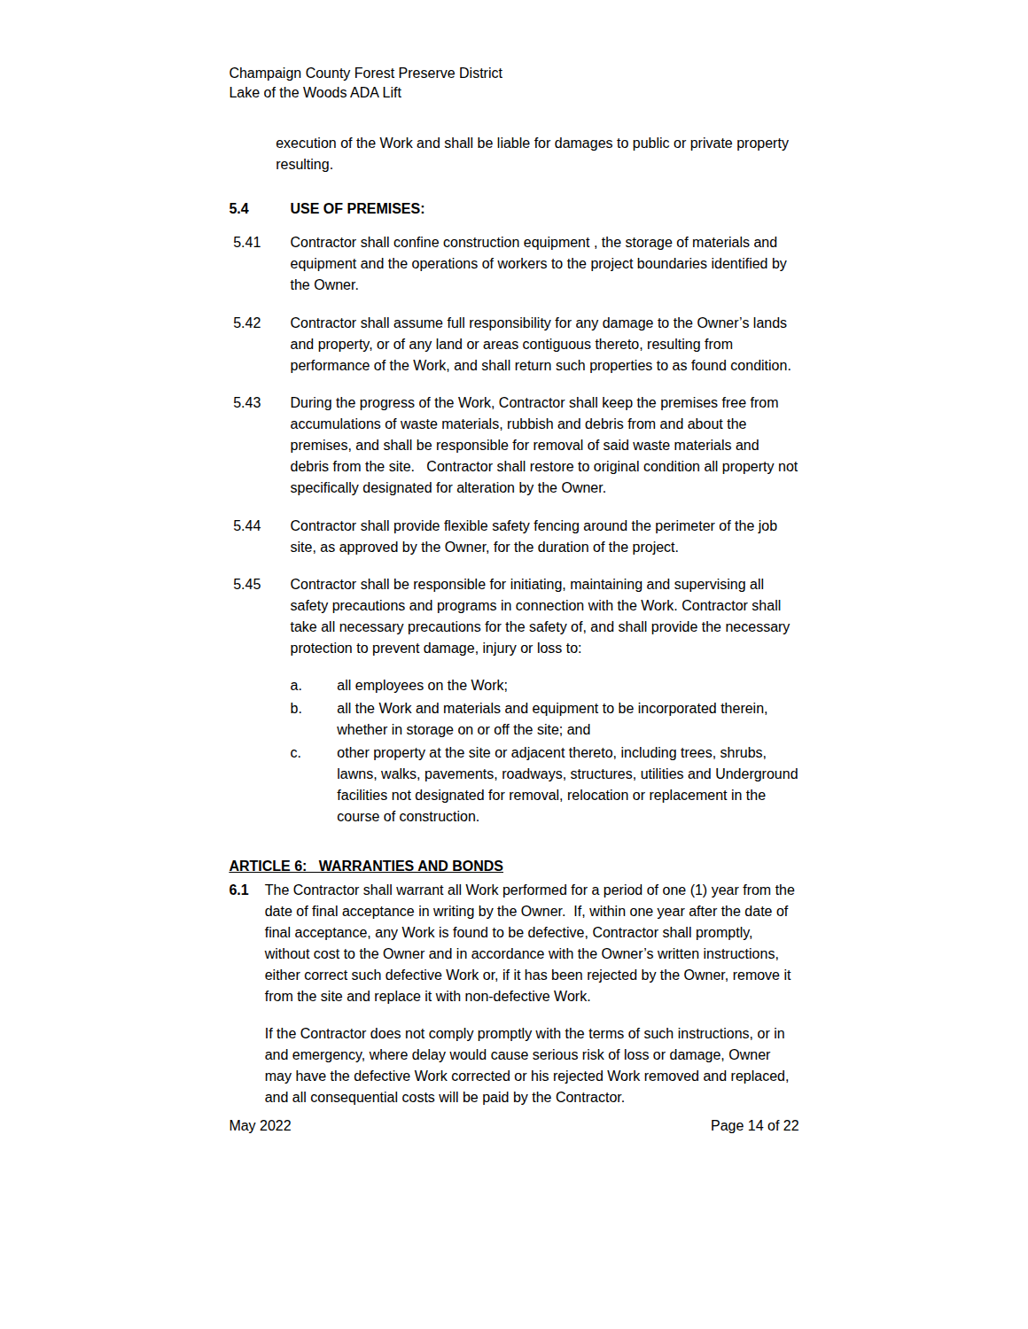Champaign County Forest Preserve District
Lake of the Woods ADA Lift
execution of the Work and shall be liable for damages to public or private property resulting.
5.4 USE OF PREMISES:
5.41
Contractor shall confine construction equipment , the storage of materials and equipment and the operations of workers to the project boundaries identified by the Owner.
5.42
Contractor shall assume full responsibility for any damage to the Owner’s lands and property, or of any land or areas contiguous thereto, resulting from performance of the Work, and shall return such properties to as found condition.
5.43
During the progress of the Work, Contractor shall keep the premises free from accumulations of waste materials, rubbish and debris from and about the premises, and shall be responsible for removal of said waste materials and debris from the site. Contractor shall restore to original condition all property not specifically designated for alteration by the Owner.
5.44
Contractor shall provide flexible safety fencing around the perimeter of the job site, as approved by the Owner, for the duration of the project.
5.45
Contractor shall be responsible for initiating, maintaining and supervising all safety precautions and programs in connection with the Work. Contractor shall take all necessary precautions for the safety of, and shall provide the necessary protection to prevent damage, injury or loss to:
a.
all employees on the Work;
b.
all the Work and materials and equipment to be incorporated therein, whether in storage on or off the site; and
c.
other property at the site or adjacent thereto, including trees, shrubs, lawns, walks, pavements, roadways, structures, utilities and Underground facilities not designated for removal, relocation or replacement in the course of construction.
ARTICLE 6: WARRANTIES AND BONDS
6.1
The Contractor shall warrant all Work performed for a period of one (1) year from the date of final acceptance in writing by the Owner. If, within one year after the date of final acceptance, any Work is found to be defective, Contractor shall promptly, without cost to the Owner and in accordance with the Owner’s written instructions, either correct such defective Work or, if it has been rejected by the Owner, remove it from the site and replace it with non-defective Work.
If the Contractor does not comply promptly with the terms of such instructions, or in and emergency, where delay would cause serious risk of loss or damage, Owner may have the defective Work corrected or his rejected Work removed and replaced, and all consequential costs will be paid by the Contractor.
May 2022 Page 14 of 22